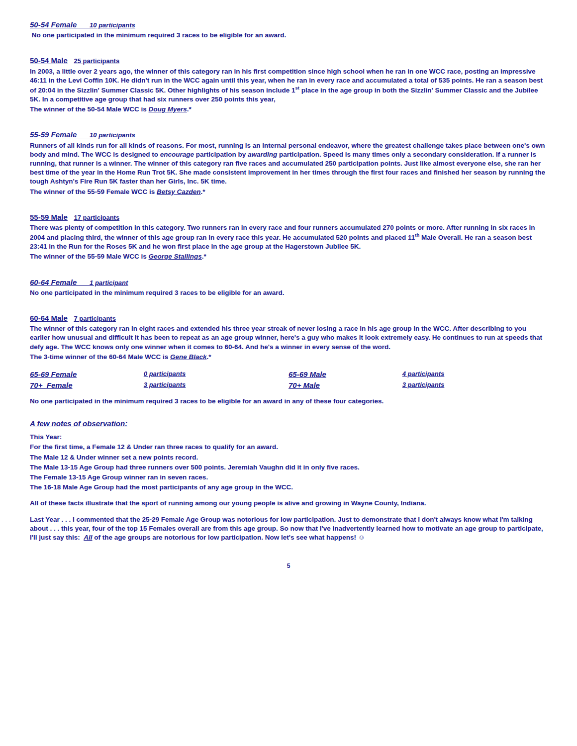50-54 Female 10 participants
No one participated in the minimum required 3 races to be eligible for an award.
50-54 Male 25 participants
In 2003, a little over 2 years ago, the winner of this category ran in his first competition since high school when he ran in one WCC race, posting an impressive 46:11 in the Levi Coffin 10K. He didn't run in the WCC again until this year, when he ran in every race and accumulated a total of 535 points. He ran a season best of 20:04 in the Sizzlin' Summer Classic 5K. Other highlights of his season include 1st place in the age group in both the Sizzlin' Summer Classic and the Jubilee 5K. In a competitive age group that had six runners over 250 points this year,
The winner of the 50-54 Male WCC is Doug Myers.*
55-59 Female 10 participants
Runners of all kinds run for all kinds of reasons. For most, running is an internal personal endeavor, where the greatest challenge takes place between one's own body and mind. The WCC is designed to encourage participation by awarding participation. Speed is many times only a secondary consideration. If a runner is running, that runner is a winner. The winner of this category ran five races and accumulated 250 participation points. Just like almost everyone else, she ran her best time of the year in the Home Run Trot 5K. She made consistent improvement in her times through the first four races and finished her season by running the tough Ashtyn's Fire Run 5K faster than her Girls, Inc. 5K time.
The winner of the 55-59 Female WCC is Betsy Cazden.*
55-59 Male 17 participants
There was plenty of competition in this category. Two runners ran in every race and four runners accumulated 270 points or more. After running in six races in 2004 and placing third, the winner of this age group ran in every race this year. He accumulated 520 points and placed 11th Male Overall. He ran a season best 23:41 in the Run for the Roses 5K and he won first place in the age group at the Hagerstown Jubilee 5K.
The winner of the 55-59 Male WCC is George Stallings.*
60-64 Female 1 participant
No one participated in the minimum required 3 races to be eligible for an award.
60-64 Male 7 participants
The winner of this category ran in eight races and extended his three year streak of never losing a race in his age group in the WCC. After describing to you earlier how unusual and difficult it has been to repeat as an age group winner, here's a guy who makes it look extremely easy. He continues to run at speeds that defy age. The WCC knows only one winner when it comes to 60-64. And he's a winner in every sense of the word.
The 3-time winner of the 60-64 Male WCC is Gene Black.*
| 65-69 Female | 0 participants | 65-69 Male | 4 participants |
| 70+ Female | 3 participants | 70+ Male | 3 participants |
No one participated in the minimum required 3 races to be eligible for an award in any of these four categories.
A few notes of observation:
This Year:
For the first time, a Female 12 & Under ran three races to qualify for an award.
The Male 12 & Under winner set a new points record.
The Male 13-15 Age Group had three runners over 500 points. Jeremiah Vaughn did it in only five races.
The Female 13-15 Age Group winner ran in seven races.
The 16-18 Male Age Group had the most participants of any age group in the WCC.
All of these facts illustrate that the sport of running among our young people is alive and growing in Wayne County, Indiana.
Last Year . . . I commented that the 25-29 Female Age Group was notorious for low participation. Just to demonstrate that I don't always know what I'm talking about . . . this year, four of the top 15 Females overall are from this age group. So now that I've inadvertently learned how to motivate an age group to participate, I'll just say this: All of the age groups are notorious for low participation. Now let's see what happens! ☺
5